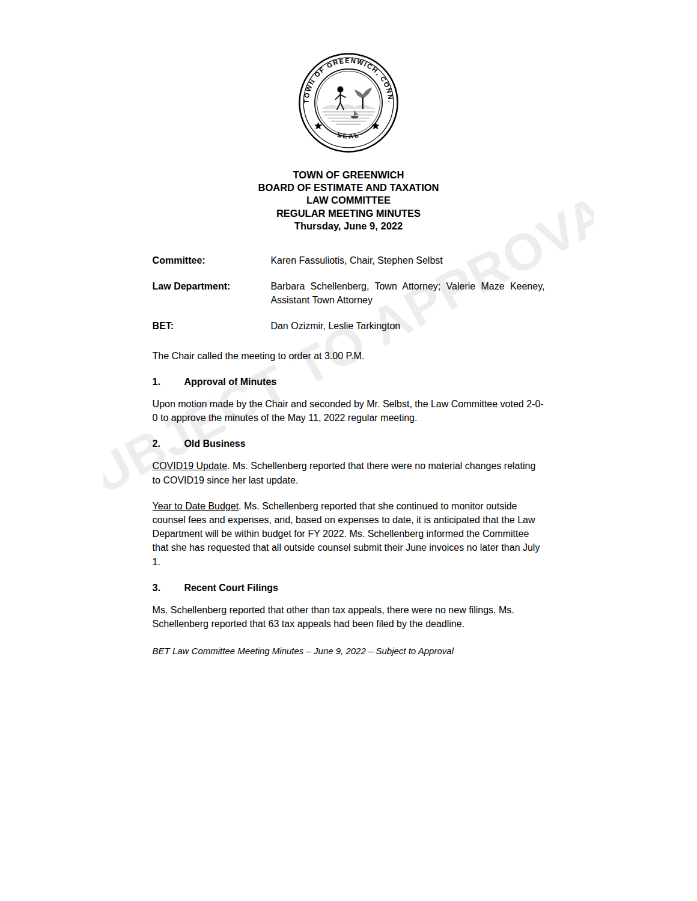SUBJECT TO APPROVAL
TOWN OF GREENWICH, CONN. SEAL
TOWN OF GREENWICH BOARD OF ESTIMATE AND TAXATION LAW COMMITTEE REGULAR MEETING MINUTES Thursday, June 9, 2022
Committee:
Karen Fassuliotis, Chair, Stephen Selbst
Law Department:
Barbara Schellenberg, Town Attorney; Valerie Maze Keeney, Assistant Town Attorney
BET:
Dan Ozizmir, Leslie Tarkington
The Chair called the meeting to order at 3.00 P.M.
1.
Approval of Minutes
Upon motion made by the Chair and seconded by Mr. Selbst, the Law Committee voted 2-0-0 to approve the minutes of the May 11, 2022 regular meeting.
2.
Old Business
COVID19 Update. Ms. Schellenberg reported that there were no material changes relating to COVID19 since her last update.
Year to Date Budget. Ms. Schellenberg reported that she continued to monitor outside counsel fees and expenses, and, based on expenses to date, it is anticipated that the Law Department will be within budget for FY 2022. Ms. Schellenberg informed the Committee that she has requested that all outside counsel submit their June invoices no later than July 1.
3.
Recent Court Filings
Ms. Schellenberg reported that other than tax appeals, there were no new filings. Ms. Schellenberg reported that 63 tax appeals had been filed by the deadline.
BET Law Committee Meeting Minutes – June 9, 2022 – Subject to Approval